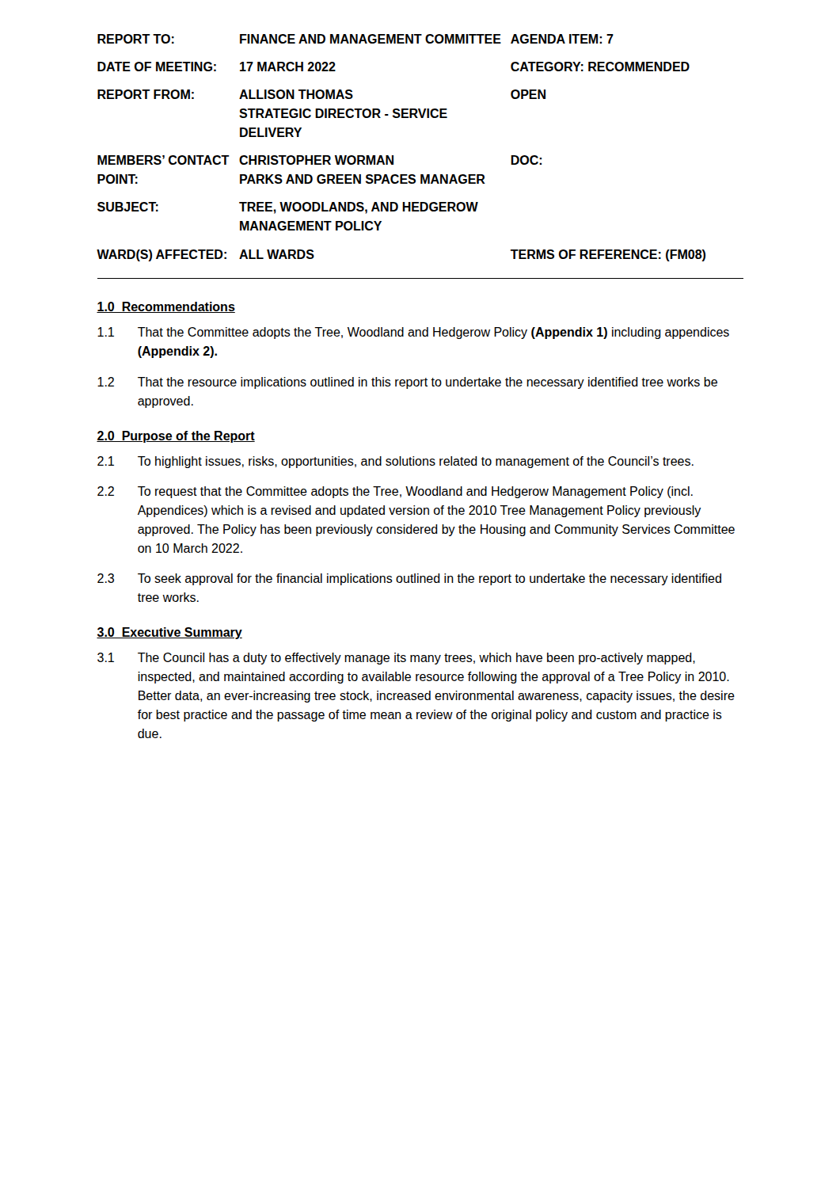| Report to: | Finance and Management Committee | Agenda Item: 7 |
| Date of Meeting: | 17 March 2022 | Category: Recommended |
| Report from: | Allison Thomas Strategic Director - Service Delivery | Open |
| Members’ Contact Point: | Christopher Worman Parks and Green Spaces Manager | Doc: |
| Subject: | Tree, Woodlands, and Hedgerow Management Policy | |
| Ward(s) Affected: | All Wards | Terms of Reference: (FM08) |
1.0 Recommendations
1.1
That the Committee adopts the Tree, Woodland and Hedgerow Policy (Appendix 1) including appendices (Appendix 2).
1.2
That the resource implications outlined in this report to undertake the necessary identified tree works be approved.
2.0 Purpose of the Report
2.1
To highlight issues, risks, opportunities, and solutions related to management of the Council’s trees.
2.2
To request that the Committee adopts the Tree, Woodland and Hedgerow Management Policy (incl. Appendices) which is a revised and updated version of the 2010 Tree Management Policy previously approved. The Policy has been previously considered by the Housing and Community Services Committee on 10 March 2022.
2.3
To seek approval for the financial implications outlined in the report to undertake the necessary identified tree works.
3.0 Executive Summary
3.1
The Council has a duty to effectively manage its many trees, which have been pro-actively mapped, inspected, and maintained according to available resource following the approval of a Tree Policy in 2010. Better data, an ever-increasing tree stock, increased environmental awareness, capacity issues, the desire for best practice and the passage of time mean a review of the original policy and custom and practice is due.